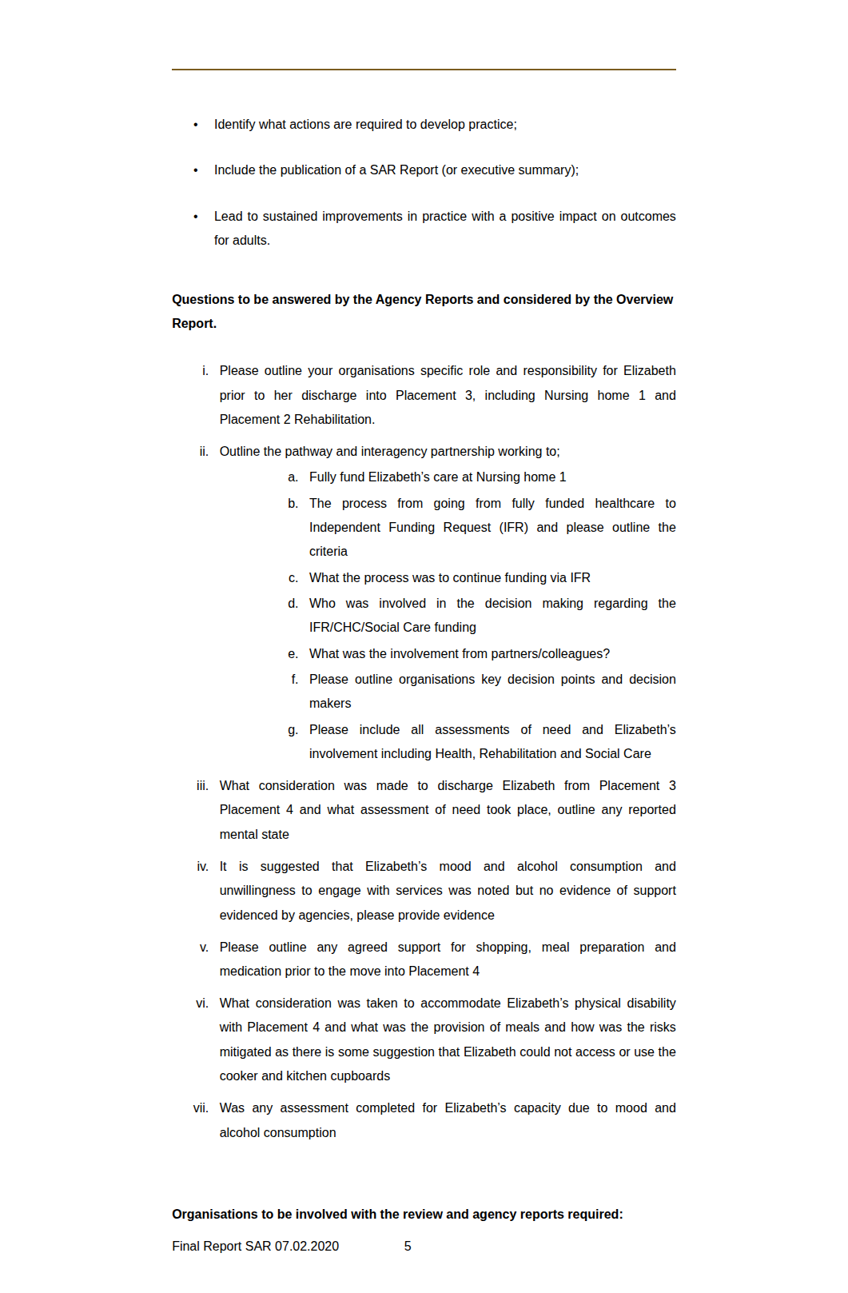Identify what actions are required to develop practice;
Include the publication of a SAR Report (or executive summary);
Lead to sustained improvements in practice with a positive impact on outcomes for adults.
Questions to be answered by the Agency Reports and considered by the Overview Report.
Please outline your organisations specific role and responsibility for Elizabeth prior to her discharge into Placement 3, including Nursing home 1 and Placement 2 Rehabilitation.
Outline the pathway and interagency partnership working to;
Fully fund Elizabeth’s care at Nursing home 1
The process from going from fully funded healthcare to Independent Funding Request (IFR) and please outline the criteria
What the process was to continue funding via IFR
Who was involved in the decision making regarding the IFR/CHC/Social Care funding
What was the involvement from partners/colleagues?
Please outline organisations key decision points and decision makers
Please include all assessments of need and Elizabeth’s involvement including Health, Rehabilitation and Social Care
What consideration was made to discharge Elizabeth from Placement 3 Placement 4 and what assessment of need took place, outline any reported mental state
It is suggested that Elizabeth’s mood and alcohol consumption and unwillingness to engage with services was noted but no evidence of support evidenced by agencies, please provide evidence
Please outline any agreed support for shopping, meal preparation and medication prior to the move into Placement 4
What consideration was taken to accommodate Elizabeth’s physical disability with Placement 4 and what was the provision of meals and how was the risks mitigated as there is some suggestion that Elizabeth could not access or use the cooker and kitchen cupboards
Was any assessment completed for Elizabeth’s capacity due to mood and alcohol consumption
Organisations to be involved with the review and agency reports required:
Final Report SAR 07.02.20205